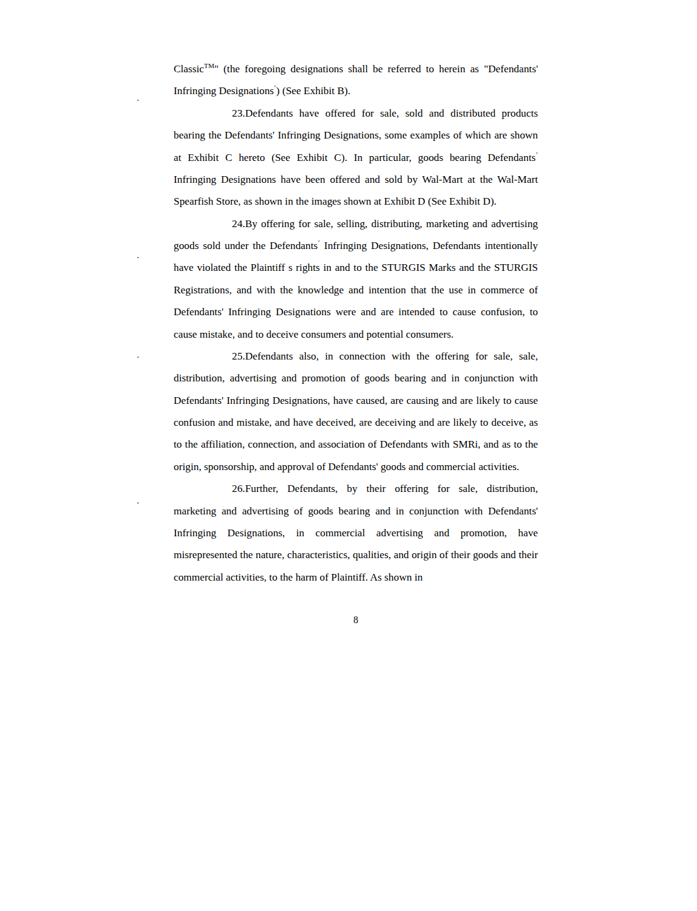. . . .
ClassicTM" (the foregoing designations shall be referred to herein as "Defendants' Infringing Designations’) (See Exhibit B).
23. Defendants have offered for sale, sold and distributed products bearing the Defendants' Infringing Designations, some examples of which are shown at Exhibit C hereto (See Exhibit C). In particular, goods bearing Defendants’ Infringing Designations have been offered and sold by Wal-Mart at the Wal-Mart Spearfish Store, as shown in the images shown at Exhibit D (See Exhibit D).
24. By offering for sale, selling, distributing, marketing and advertising goods sold under the Defendants’ Infringing Designations, Defendants intentionally have violated the Plaintiff s rights in and to the STURGIS Marks and the STURGIS Registrations, and with the knowledge and intention that the use in commerce of Defendants' Infringing Designations were and are intended to cause confusion, to cause mistake, and to deceive consumers and potential consumers.
25. Defendants also, in connection with the offering for sale, sale, distribution, advertising and promotion of goods bearing and in conjunction with Defendants' Infringing Designations, have caused, are causing and are likely to cause confusion and mistake, and have deceived, are deceiving and are likely to deceive, as to the affiliation, connection, and association of Defendants with SMRi, and as to the origin, sponsorship, and approval of Defendants' goods and commercial activities.
26. Further, Defendants, by their offering for sale, distribution, marketing and advertising of goods bearing and in conjunction with Defendants' Infringing Designations, in commercial advertising and promotion, have misrepresented the nature, characteristics, qualities, and origin of their goods and their commercial activities, to the harm of Plaintiff. As shown in
8